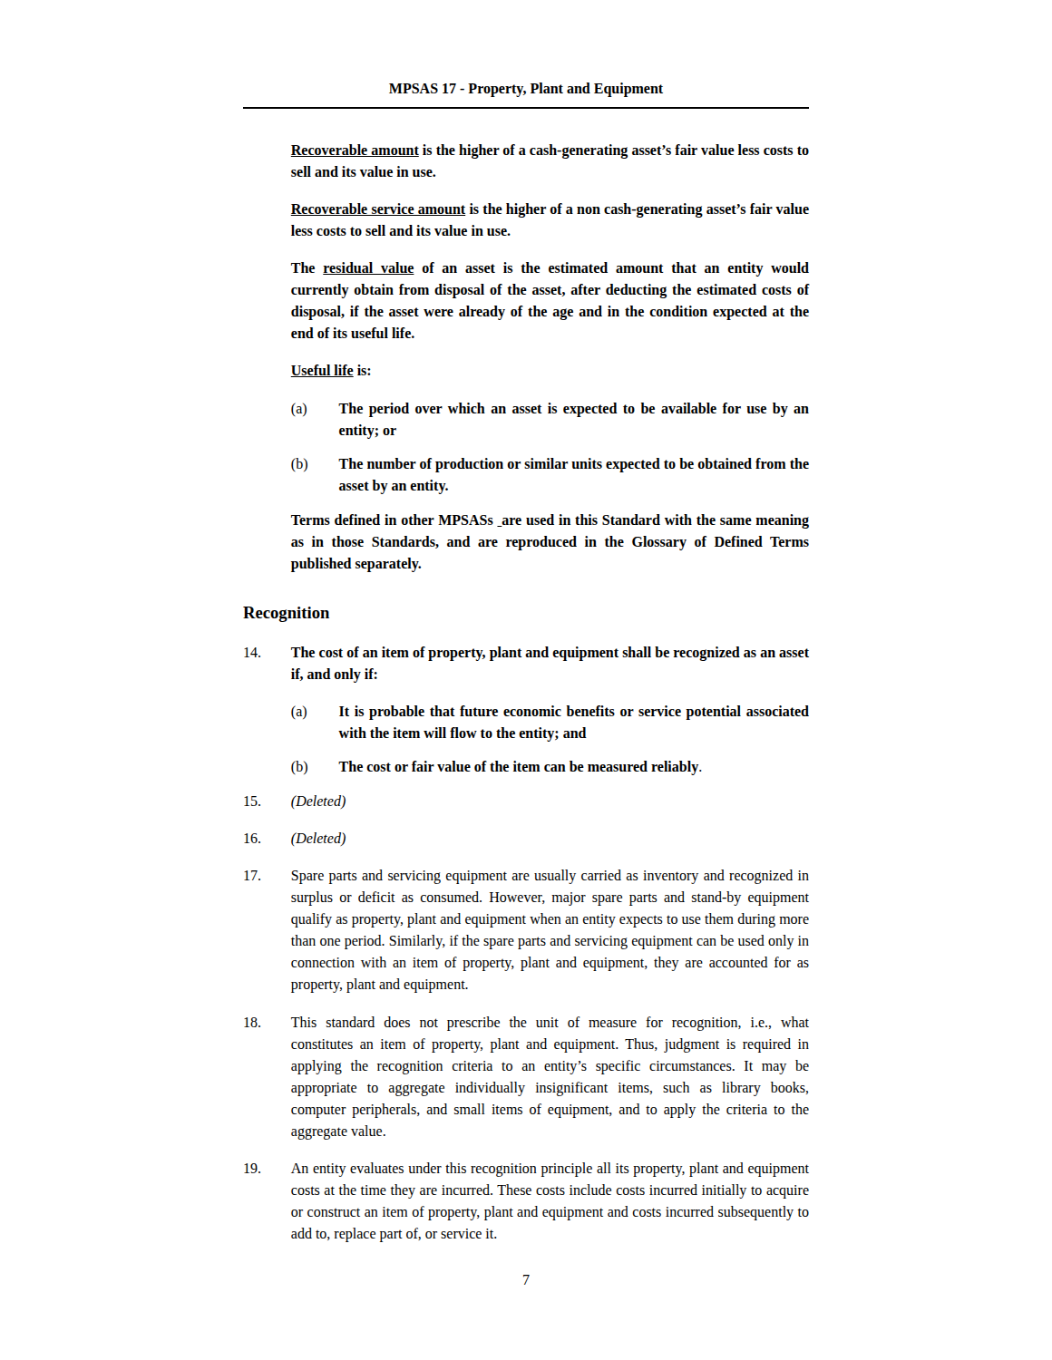MPSAS 17 - Property, Plant and Equipment
Recoverable amount is the higher of a cash-generating asset’s fair value less costs to sell and its value in use.
Recoverable service amount is the higher of a non cash-generating asset’s fair value less costs to sell and its value in use.
The residual value of an asset is the estimated amount that an entity would currently obtain from disposal of the asset, after deducting the estimated costs of disposal, if the asset were already of the age and in the condition expected at the end of its useful life.
Useful life is:
(a)
The period over which an asset is expected to be available for use by an entity; or
(b)
The number of production or similar units expected to be obtained from the asset by an entity.
Terms defined in other MPSASs are used in this Standard with the same meaning as in those Standards, and are reproduced in the Glossary of Defined Terms published separately.
Recognition
14.
The cost of an item of property, plant and equipment shall be recognized as an asset if, and only if:
(a)
It is probable that future economic benefits or service potential associated with the item will flow to the entity; and
(b)
The cost or fair value of the item can be measured reliably.
15.
(Deleted)
16.
(Deleted)
17.
Spare parts and servicing equipment are usually carried as inventory and recognized in surplus or deficit as consumed. However, major spare parts and stand-by equipment qualify as property, plant and equipment when an entity expects to use them during more than one period. Similarly, if the spare parts and servicing equipment can be used only in connection with an item of property, plant and equipment, they are accounted for as property, plant and equipment.
18.
This standard does not prescribe the unit of measure for recognition, i.e., what constitutes an item of property, plant and equipment. Thus, judgment is required in applying the recognition criteria to an entity’s specific circumstances. It may be appropriate to aggregate individually insignificant items, such as library books, computer peripherals, and small items of equipment, and to apply the criteria to the aggregate value.
19.
An entity evaluates under this recognition principle all its property, plant and equipment costs at the time they are incurred. These costs include costs incurred initially to acquire or construct an item of property, plant and equipment and costs incurred subsequently to add to, replace part of, or service it.
7